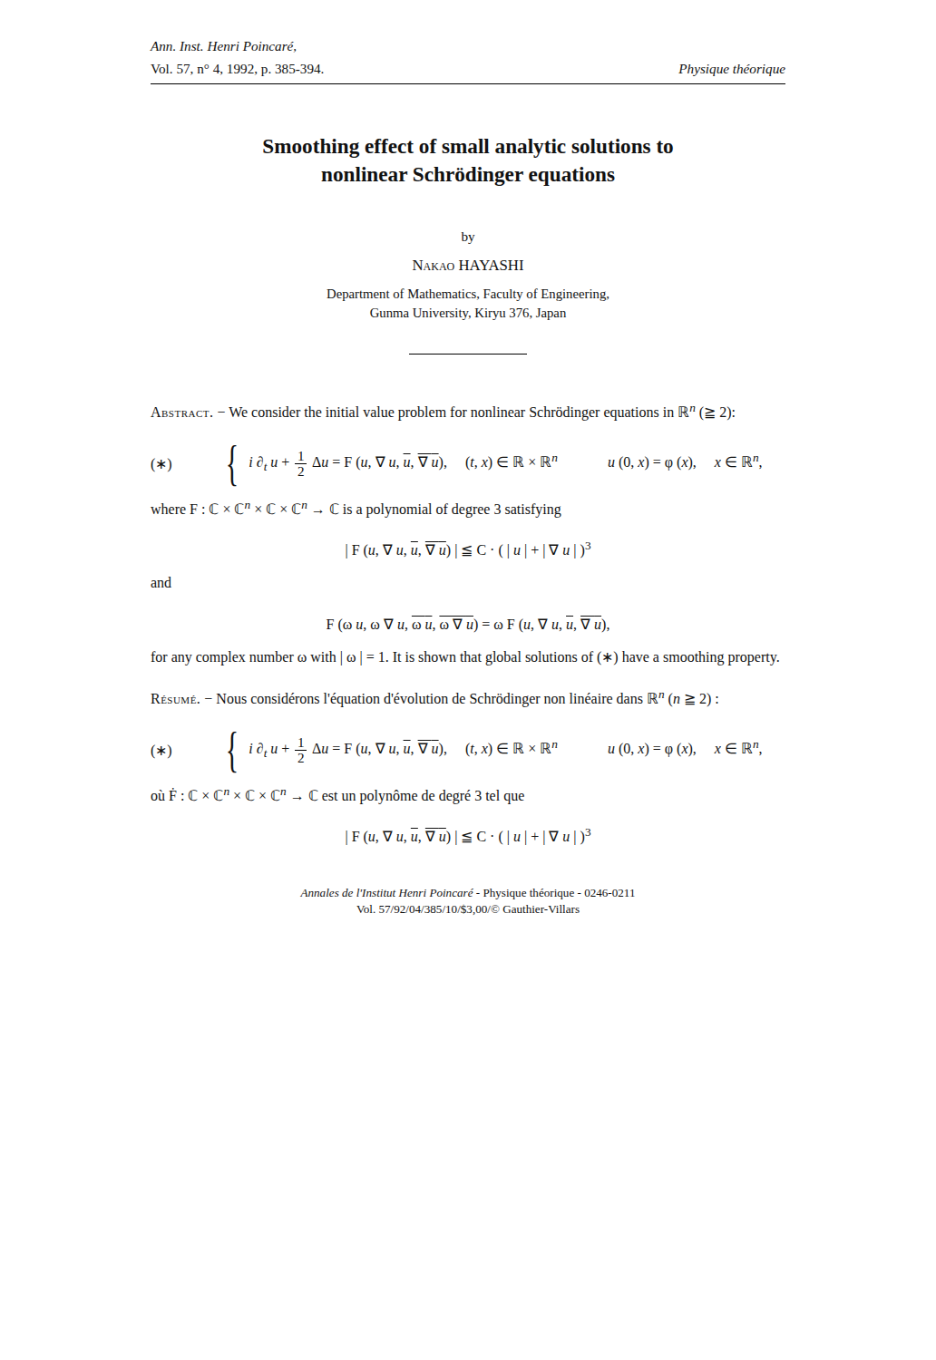Ann. Inst. Henri Poincaré,
Vol. 57, n° 4, 1992, p. 385-394. Physique théorique
Smoothing effect of small analytic solutions to
nonlinear Schrödinger equations
by
Nakao HAYASHI
Department of Mathematics, Faculty of Engineering,
Gunma University, Kiryu 376, Japan
Abstract. − We consider the initial value problem for nonlinear Schrödinger equations in ℝn (≧ 2):
(∗)
{ i ∂t u + 12 Δu = F (u, ∇ u, u, ∇ u), (t, x) ∈ ℝ × ℝn u (0, x) = φ (x), x ∈ ℝn,
where F : ℂ × ℂn × ℂ × ℂn → ℂ is a polynomial of degree 3 satisfying
| F (u, ∇ u, u, ∇ u) | ≦ C · ( | u | + | ∇ u | )3
and
F (ω u, ω ∇ u, ω u, ω ∇ u) = ω F (u, ∇ u, u, ∇ u),
for any complex number ω with | ω | = 1. It is shown that global solutions of (∗) have a smoothing property.
Résumé. − Nous considérons l'équation d'évolution de Schrödinger non linéaire dans ℝn (n ≧ 2) :
(∗)
{ i ∂t u + 12 Δu = F (u, ∇ u, u, ∇ u), (t, x) ∈ ℝ × ℝn u (0, x) = φ (x), x ∈ ℝn,
où Ḟ : ℂ × ℂn × ℂ × ℂn → ℂ est un polynôme de degré 3 tel que
| F (u, ∇ u, u, ∇ u) | ≦ C · ( | u | + | ∇ u | )3
Annales de l'Institut Henri Poincaré - Physique théorique - 0246-0211
Vol. 57/92/04/385/10/$3,00/© Gauthier-Villars